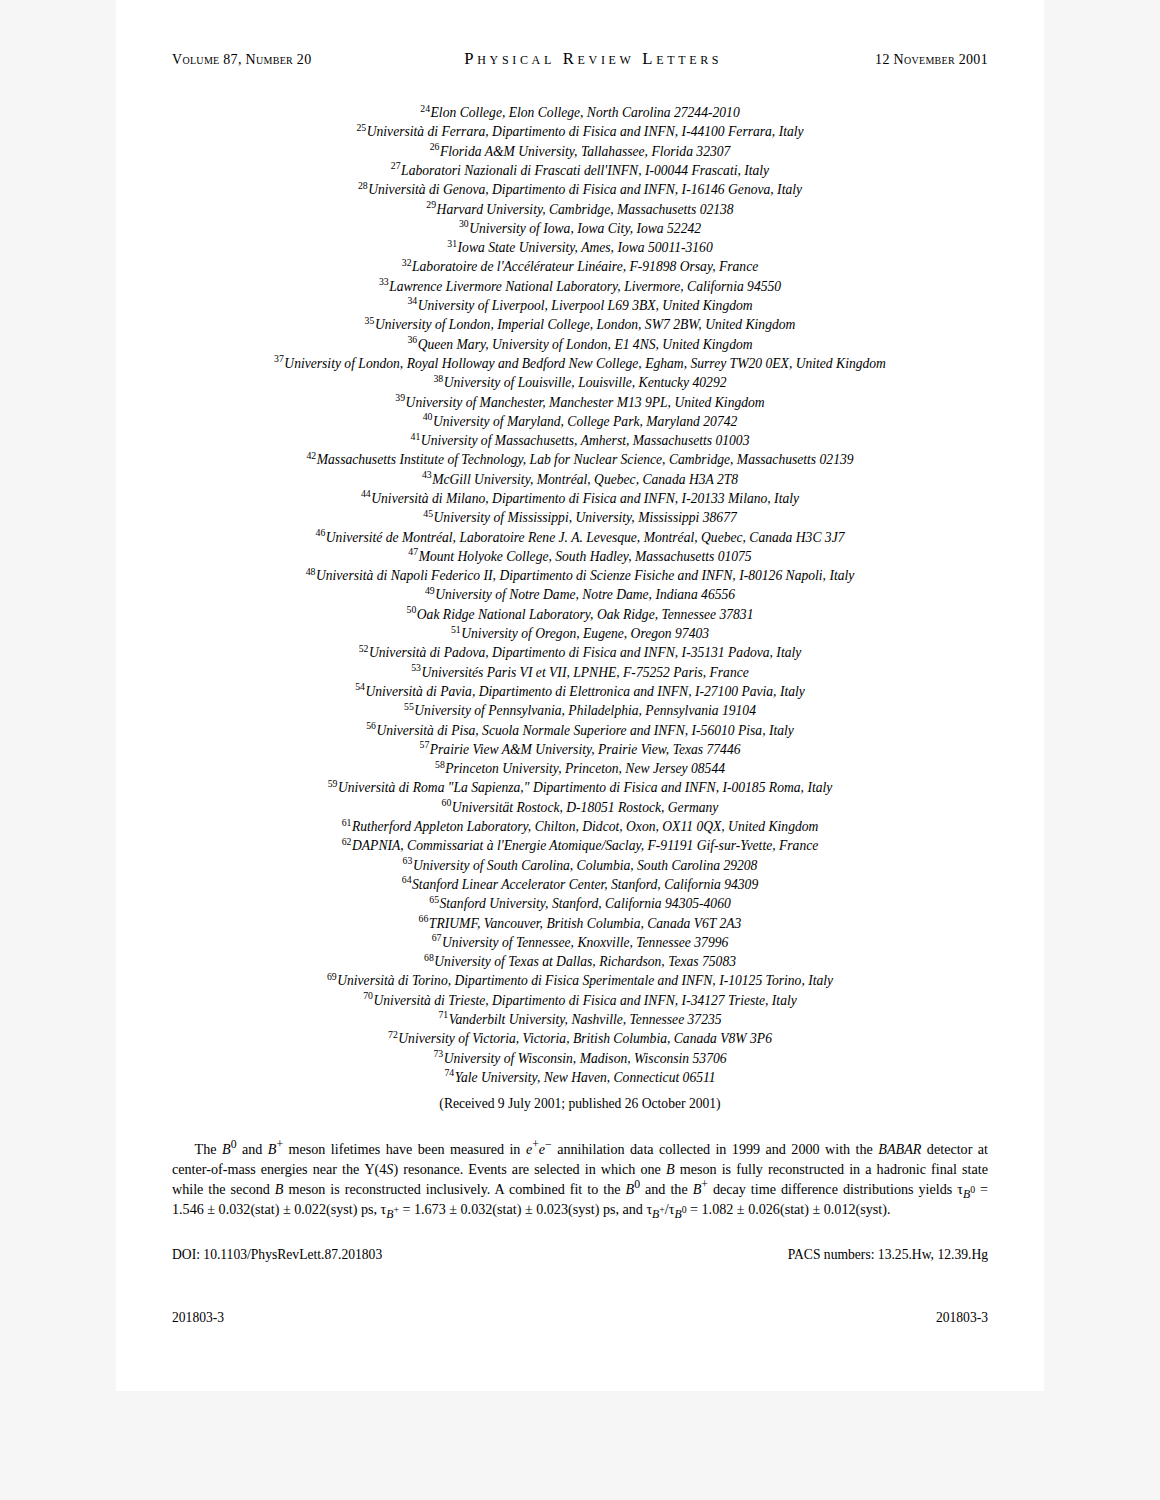Volume 87, Number 20 Physical Review Letters 12 November 2001
24Elon College, Elon College, North Carolina 27244-2010
25Università di Ferrara, Dipartimento di Fisica and INFN, I-44100 Ferrara, Italy
26Florida A&M University, Tallahassee, Florida 32307
27Laboratori Nazionali di Frascati dell'INFN, I-00044 Frascati, Italy
28Università di Genova, Dipartimento di Fisica and INFN, I-16146 Genova, Italy
29Harvard University, Cambridge, Massachusetts 02138
30University of Iowa, Iowa City, Iowa 52242
31Iowa State University, Ames, Iowa 50011-3160
32Laboratoire de l'Accélérateur Linéaire, F-91898 Orsay, France
33Lawrence Livermore National Laboratory, Livermore, California 94550
34University of Liverpool, Liverpool L69 3BX, United Kingdom
35University of London, Imperial College, London, SW7 2BW, United Kingdom
36Queen Mary, University of London, E1 4NS, United Kingdom
37University of London, Royal Holloway and Bedford New College, Egham, Surrey TW20 0EX, United Kingdom
38University of Louisville, Louisville, Kentucky 40292
39University of Manchester, Manchester M13 9PL, United Kingdom
40University of Maryland, College Park, Maryland 20742
41University of Massachusetts, Amherst, Massachusetts 01003
42Massachusetts Institute of Technology, Lab for Nuclear Science, Cambridge, Massachusetts 02139
43McGill University, Montréal, Quebec, Canada H3A 2T8
44Università di Milano, Dipartimento di Fisica and INFN, I-20133 Milano, Italy
45University of Mississippi, University, Mississippi 38677
46Université de Montréal, Laboratoire Rene J. A. Levesque, Montréal, Quebec, Canada H3C 3J7
47Mount Holyoke College, South Hadley, Massachusetts 01075
48Università di Napoli Federico II, Dipartimento di Scienze Fisiche and INFN, I-80126 Napoli, Italy
49University of Notre Dame, Notre Dame, Indiana 46556
50Oak Ridge National Laboratory, Oak Ridge, Tennessee 37831
51University of Oregon, Eugene, Oregon 97403
52Università di Padova, Dipartimento di Fisica and INFN, I-35131 Padova, Italy
53Universités Paris VI et VII, LPNHE, F-75252 Paris, France
54Università di Pavia, Dipartimento di Elettronica and INFN, I-27100 Pavia, Italy
55University of Pennsylvania, Philadelphia, Pennsylvania 19104
56Università di Pisa, Scuola Normale Superiore and INFN, I-56010 Pisa, Italy
57Prairie View A&M University, Prairie View, Texas 77446
58Princeton University, Princeton, New Jersey 08544
59Università di Roma "La Sapienza," Dipartimento di Fisica and INFN, I-00185 Roma, Italy
60Universität Rostock, D-18051 Rostock, Germany
61Rutherford Appleton Laboratory, Chilton, Didcot, Oxon, OX11 0QX, United Kingdom
62DAPNIA, Commissariat à l'Energie Atomique/Saclay, F-91191 Gif-sur-Yvette, France
63University of South Carolina, Columbia, South Carolina 29208
64Stanford Linear Accelerator Center, Stanford, California 94309
65Stanford University, Stanford, California 94305-4060
66TRIUMF, Vancouver, British Columbia, Canada V6T 2A3
67University of Tennessee, Knoxville, Tennessee 37996
68University of Texas at Dallas, Richardson, Texas 75083
69Università di Torino, Dipartimento di Fisica Sperimentale and INFN, I-10125 Torino, Italy
70Università di Trieste, Dipartimento di Fisica and INFN, I-34127 Trieste, Italy
71Vanderbilt University, Nashville, Tennessee 37235
72University of Victoria, Victoria, British Columbia, Canada V8W 3P6
73University of Wisconsin, Madison, Wisconsin 53706
74Yale University, New Haven, Connecticut 06511
(Received 9 July 2001; published 26 October 2001)
The B0 and B+ meson lifetimes have been measured in e+e− annihilation data collected in 1999 and 2000 with the BABAR detector at center-of-mass energies near the Υ(4S) resonance. Events are selected in which one B meson is fully reconstructed in a hadronic final state while the second B meson is reconstructed inclusively. A combined fit to the B0 and the B+ decay time difference distributions yields τB0 = 1.546 ± 0.032(stat) ± 0.022(syst) ps, τB+ = 1.673 ± 0.032(stat) ± 0.023(syst) ps, and τB+/τB0 = 1.082 ± 0.026(stat) ± 0.012(syst).
DOI: 10.1103/PhysRevLett.87.201803 PACS numbers: 13.25.Hw, 12.39.Hg
201803-3 201803-3